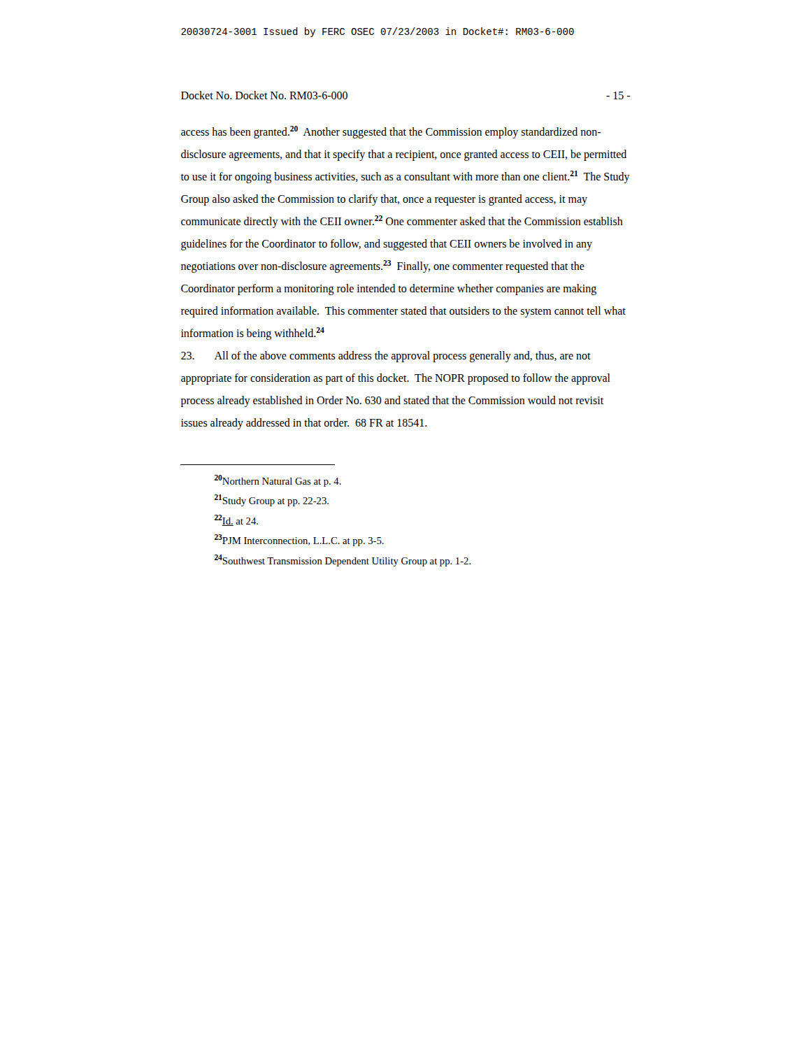20030724-3001 Issued by FERC OSEC 07/23/2003 in Docket#: RM03-6-000
Docket No. Docket No. RM03-6-000 - 15 -
access has been granted.20 Another suggested that the Commission employ standardized non-disclosure agreements, and that it specify that a recipient, once granted access to CEII, be permitted to use it for ongoing business activities, such as a consultant with more than one client.21 The Study Group also asked the Commission to clarify that, once a requester is granted access, it may communicate directly with the CEII owner.22 One commenter asked that the Commission establish guidelines for the Coordinator to follow, and suggested that CEII owners be involved in any negotiations over non-disclosure agreements.23 Finally, one commenter requested that the Coordinator perform a monitoring role intended to determine whether companies are making required information available. This commenter stated that outsiders to the system cannot tell what information is being withheld.24
23. All of the above comments address the approval process generally and, thus, are not appropriate for consideration as part of this docket. The NOPR proposed to follow the approval process already established in Order No. 630 and stated that the Commission would not revisit issues already addressed in that order. 68 FR at 18541.
20Northern Natural Gas at p. 4.
21Study Group at pp. 22-23.
22Id. at 24.
23PJM Interconnection, L.L.C. at pp. 3-5.
24Southwest Transmission Dependent Utility Group at pp. 1-2.